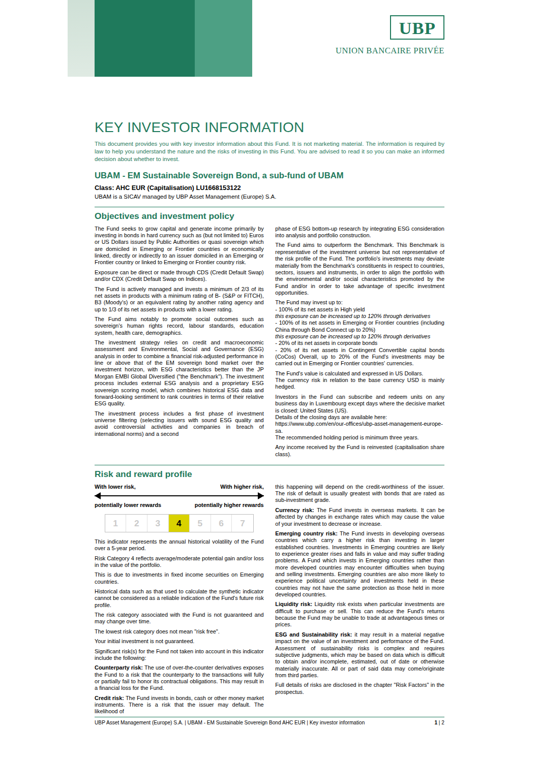UBP
UNION BANCAIRE PRIVÉE
KEY INVESTOR INFORMATION
This document provides you with key investor information about this Fund. It is not marketing material. The information is required by law to help you understand the nature and the risks of investing in this Fund. You are advised to read it so you can make an informed decision about whether to invest.
UBAM - EM Sustainable Sovereign Bond, a sub-fund of UBAM
Class: AHC EUR (Capitalisation) LU1668153122
UBAM is a SICAV managed by UBP Asset Management (Europe) S.A.
Objectives and investment policy
The Fund seeks to grow capital and generate income primarily by investing in bonds in hard currency such as (but not limited to) Euros or US Dollars issued by Public Authorities or quasi sovereign which are domiciled in Emerging or Frontier countries or economically linked, directly or indirectly to an issuer domiciled in an Emerging or Frontier country or linked to Emerging or Frontier country risk.
Exposure can be direct or made through CDS (Credit Default Swap) and/or CDX (Credit Default Swap on Indices).
The Fund is actively managed and invests a minimum of 2/3 of its net assets in products with a minimum rating of B- (S&P or FITCH), B3 (Moody's) or an equivalent rating by another rating agency and up to 1/3 of its net assets in products with a lower rating.
The Fund aims notably to promote social outcomes such as sovereign's human rights record, labour standards, education system, health care, demographics.
The investment strategy relies on credit and macroeconomic assessment and Environmental, Social and Governance (ESG) analysis in order to combine a financial risk-adjusted performance in line or above that of the EM sovereign bond market over the investment horizon, with ESG characteristics better than the JP Morgan EMBI Global Diversified ("the Benchmark"). The investment process includes external ESG analysis and a proprietary ESG sovereign scoring model, which combines historical ESG data and forward-looking sentiment to rank countries in terms of their relative ESG quality.
The investment process includes a first phase of investment universe filtering (selecting issuers with sound ESG quality and avoid controversial activities and companies in breach of international norms) and a second
phase of ESG bottom-up research by integrating ESG consideration into analysis and portfolio construction.
The Fund aims to outperform the Benchmark. This Benchmark is representative of the investment universe but not representative of the risk profile of the Fund. The portfolio's investments may deviate materially from the Benchmark's constituents in respect to countries, sectors, issuers and instruments, in order to align the portfolio with the environmental and/or social characteristics promoted by the Fund and/or in order to take advantage of specific investment opportunities.
The Fund may invest up to:
- 100% of its net assets in High yield
this exposure can be increased up to 120% through derivatives
- 100% of its net assets in Emerging or Frontier countries (including China through Bond Connect up to 20%)
this exposure can be increased up to 120% through derivatives
- 20% of its net assets in corporate bonds
- 20% of its net assets in Contingent Convertible capital bonds (CoCos) Overall, up to 20% of the Fund's investments may be carried out in Emerging or Frontier countries' currencies.
The Fund's value is calculated and expressed in US Dollars.
The currency risk in relation to the base currency USD is mainly hedged.
Investors in the Fund can subscribe and redeem units on any business day in Luxembourg except days where the decisive market is closed: United States (US).
Details of the closing days are available here:
https://www.ubp.com/en/our-offices/ubp-asset-management-europe-sa.
The recommended holding period is minimum three years.
Any income received by the Fund is reinvested (capitalisation share class).
Risk and reward profile
With lower risk, With higher risk,
potentially lower rewards potentially higher rewards
1
2
3
4
5
6
7
This indicator represents the annual historical volatility of the Fund over a 5-year period.
Risk Category 4 reflects average/moderate potential gain and/or loss in the value of the portfolio.
This is due to investments in fixed income securities on Emerging countries.
Historical data such as that used to calculate the synthetic indicator cannot be considered as a reliable indication of the Fund's future risk profile.
The risk category associated with the Fund is not guaranteed and may change over time.
The lowest risk category does not mean "risk free".
Your initial investment is not guaranteed.
Significant risk(s) for the Fund not taken into account in this indicator include the following:
Counterparty risk: The use of over-the-counter derivatives exposes the Fund to a risk that the counterparty to the transactions will fully or partially fail to honor its contractual obligations. This may result in a financial loss for the Fund.
Credit risk: The Fund invests in bonds, cash or other money market instruments. There is a risk that the issuer may default. The likelihood of
this happening will depend on the credit-worthiness of the issuer. The risk of default is usually greatest with bonds that are rated as sub-investment grade.
Currency risk: The Fund invests in overseas markets. It can be affected by changes in exchange rates which may cause the value of your investment to decrease or increase.
Emerging country risk: The Fund invests in developing overseas countries which carry a higher risk than investing in larger established countries. Investments in Emerging countries are likely to experience greater rises and falls in value and may suffer trading problems. A Fund which invests in Emerging countries rather than more developed countries may encounter difficulties when buying and selling investments. Emerging countries are also more likely to experience political uncertainty and investments held in these countries may not have the same protection as those held in more developed countries.
Liquidity risk: Liquidity risk exists when particular investments are difficult to purchase or sell. This can reduce the Fund's returns because the Fund may be unable to trade at advantageous times or prices.
ESG and Sustainability risk: it may result in a material negative impact on the value of an investment and performance of the Fund. Assessment of sustainability risks is complex and requires subjective judgments, which may be based on data which is difficult to obtain and/or incomplete, estimated, out of date or otherwise materially inaccurate. All or part of said data may come/originate from third parties.
Full details of risks are disclosed in the chapter "Risk Factors" in the prospectus.
UBP Asset Management (Europe) S.A. | UBAM - EM Sustainable Sovereign Bond AHC EUR | Key investor information
1 | 2